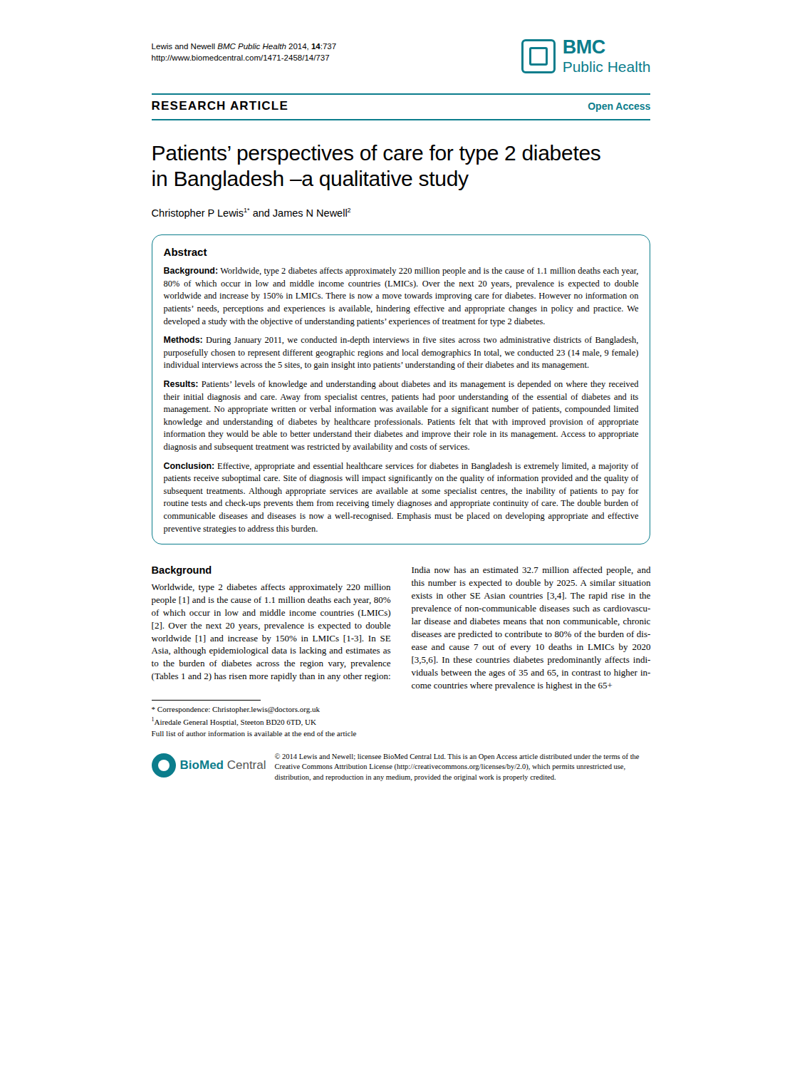Lewis and Newell BMC Public Health 2014, 14:737
http://www.biomedcentral.com/1471-2458/14/737
BMC
Public Health
RESEARCH ARTICLE
Open Access
Patients’ perspectives of care for type 2 diabetes
in Bangladesh –a qualitative study
Christopher P Lewis1* and James N Newell2
Abstract
Background: Worldwide, type 2 diabetes affects approximately 220 million people and is the cause of 1.1 million deaths each year, 80% of which occur in low and middle income countries (LMICs). Over the next 20 years, prevalence is expected to double worldwide and increase by 150% in LMICs. There is now a move towards improving care for diabetes. However no information on patients’ needs, perceptions and experiences is available, hindering effective and appropriate changes in policy and practice. We developed a study with the objective of understanding patients’ experiences of treatment for type 2 diabetes.
Methods: During January 2011, we conducted in-depth interviews in five sites across two administrative districts of Bangladesh, purposefully chosen to represent different geographic regions and local demographics In total, we conducted 23 (14 male, 9 female) individual interviews across the 5 sites, to gain insight into patients’ understanding of their diabetes and its management.
Results: Patients’ levels of knowledge and understanding about diabetes and its management is depended on where they received their initial diagnosis and care. Away from specialist centres, patients had poor understanding of the essential of diabetes and its management. No appropriate written or verbal information was available for a significant number of patients, compounded limited knowledge and understanding of diabetes by healthcare professionals. Patients felt that with improved provision of appropriate information they would be able to better understand their diabetes and improve their role in its management. Access to appropriate diagnosis and subsequent treatment was restricted by availability and costs of services.
Conclusion: Effective, appropriate and essential healthcare services for diabetes in Bangladesh is extremely limited, a majority of patients receive suboptimal care. Site of diagnosis will impact significantly on the quality of information provided and the quality of subsequent treatments. Although appropriate services are available at some specialist centres, the inability of patients to pay for routine tests and check-ups prevents them from receiving timely diagnoses and appropriate continuity of care. The double burden of communicable diseases and diseases is now a well-recognised. Emphasis must be placed on developing appropriate and effective preventive strategies to address this burden.
Background
Worldwide, type 2 diabetes affects approximately 220 million people [1] and is the cause of 1.1 million deaths each year, 80% of which occur in low and middle income countries (LMICs) [2]. Over the next 20 years, prevalence is expected to double worldwide [1] and increase by 150% in LMICs [1-3]. In SE Asia, although epidemiological data is lacking and estimates as to the burden of diabetes across the region vary, prevalence (Tables 1 and 2) has risen more rapidly than in any other region: India now has an estimated 32.7 million affected people, and this number is expected to double by 2025. A similar situation exists in other SE Asian countries [3,4]. The rapid rise in the prevalence of non-communicable diseases such as cardiovascular disease and diabetes means that non communicable, chronic diseases are predicted to contribute to 80% of the burden of disease and cause 7 out of every 10 deaths in LMICs by 2020 [3,5,6]. In these countries diabetes predominantly affects individuals between the ages of 35 and 65, in contrast to higher income countries where prevalence is highest in the 65+
* Correspondence: Christopher.lewis@doctors.org.uk
1Airedale General Hosptial, Steeton BD20 6TD, UK
Full list of author information is available at the end of the article
BioMed Central
© 2014 Lewis and Newell; licensee BioMed Central Ltd. This is an Open Access article distributed under the terms of the Creative Commons Attribution License (http://creativecommons.org/licenses/by/2.0), which permits unrestricted use, distribution, and reproduction in any medium, provided the original work is properly credited.